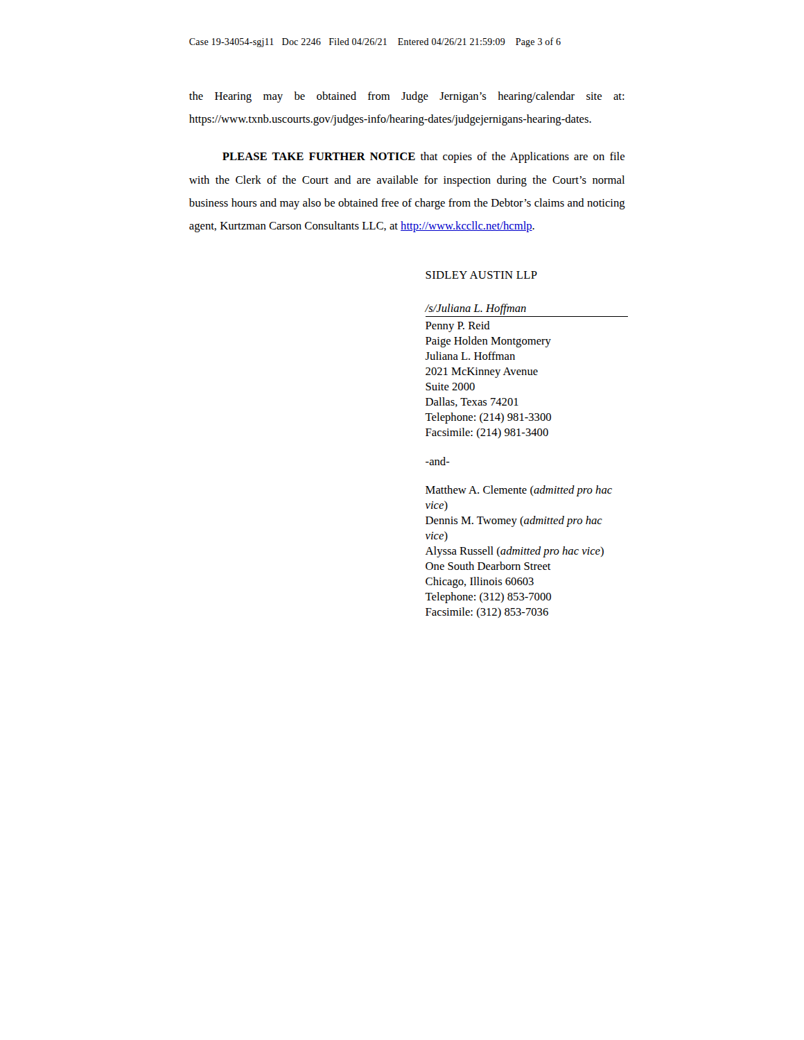Case 19-34054-sgj11 Doc 2246 Filed 04/26/21 Entered 04/26/21 21:59:09 Page 3 of 6
the Hearing may be obtained from Judge Jernigan’s hearing/calendar site at: https://www.txnb.uscourts.gov/judges-info/hearing-dates/judgejernigans-hearing-dates.
PLEASE TAKE FURTHER NOTICE that copies of the Applications are on file with the Clerk of the Court and are available for inspection during the Court’s normal business hours and may also be obtained free of charge from the Debtor’s claims and noticing agent, Kurtzman Carson Consultants LLC, at http://www.kccllc.net/hcmlp.
SIDLEY AUSTIN LLP
/s/Juliana L. Hoffman
Penny P. Reid
Paige Holden Montgomery
Juliana L. Hoffman
2021 McKinney Avenue
Suite 2000
Dallas, Texas 74201
Telephone: (214) 981-3300
Facsimile: (214) 981-3400
-and-
Matthew A. Clemente (admitted pro hac vice)
Dennis M. Twomey (admitted pro hac vice)
Alyssa Russell (admitted pro hac vice)
One South Dearborn Street
Chicago, Illinois 60603
Telephone: (312) 853-7000
Facsimile: (312) 853-7036